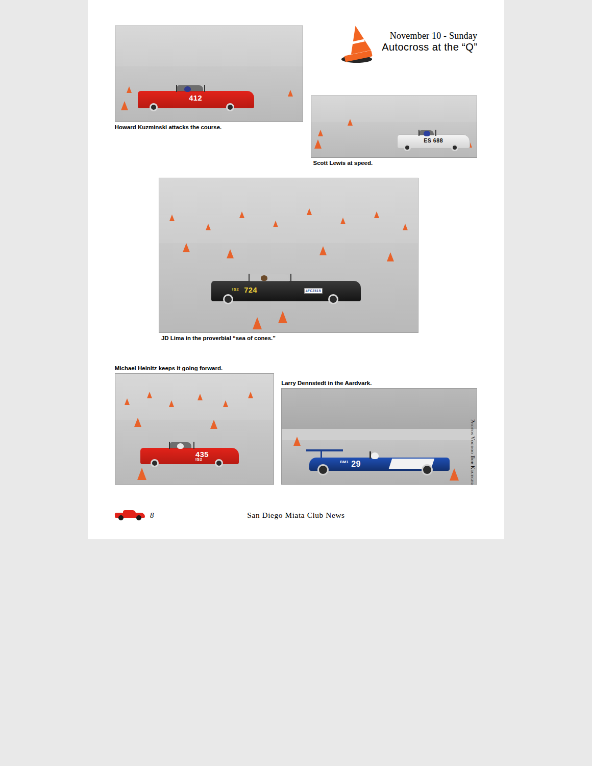November 10 - Sunday
Autocross at the “Q”
412
Howard Kuzminski attacks the course.
ES 688
Scott Lewis at speed.
724
IS2
4FCZ615
JD Lima in the proverbial “sea of cones.”
Michael Heinitz keeps it going forward.
435
IS2
Larry Dennstedt in the Aardvark.
29
BM1
Photos Voodoo Bob Krueger
8
San Diego Miata Club News